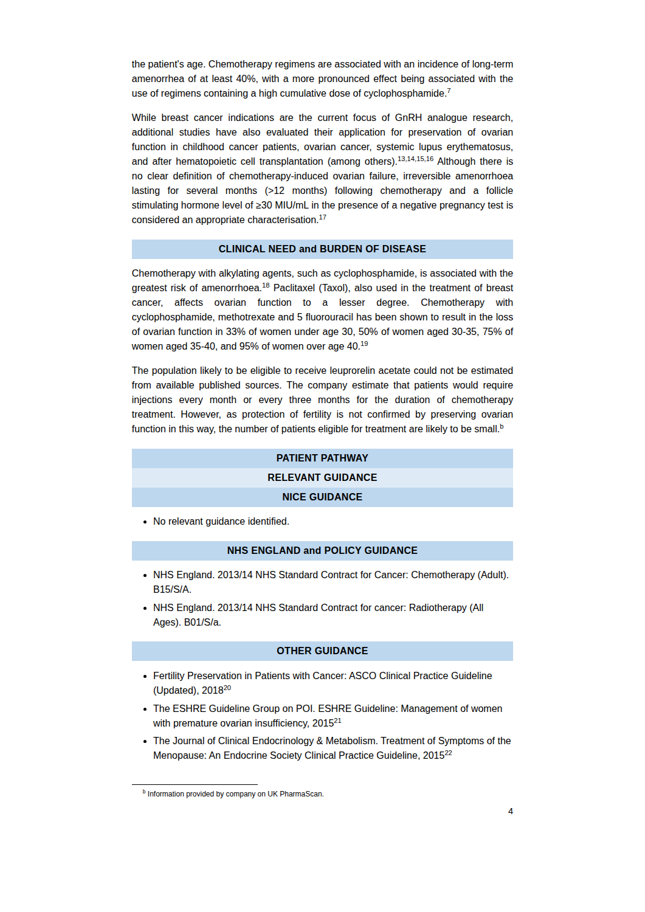the patient's age. Chemotherapy regimens are associated with an incidence of long-term amenorrhea of at least 40%, with a more pronounced effect being associated with the use of regimens containing a high cumulative dose of cyclophosphamide.7
While breast cancer indications are the current focus of GnRH analogue research, additional studies have also evaluated their application for preservation of ovarian function in childhood cancer patients, ovarian cancer, systemic lupus erythematosus, and after hematopoietic cell transplantation (among others).13,14,15,16 Although there is no clear definition of chemotherapy-induced ovarian failure, irreversible amenorrhoea lasting for several months (>12 months) following chemotherapy and a follicle stimulating hormone level of ≥30 MIU/mL in the presence of a negative pregnancy test is considered an appropriate characterisation.17
CLINICAL NEED and BURDEN OF DISEASE
Chemotherapy with alkylating agents, such as cyclophosphamide, is associated with the greatest risk of amenorrhoea.18 Paclitaxel (Taxol), also used in the treatment of breast cancer, affects ovarian function to a lesser degree. Chemotherapy with cyclophosphamide, methotrexate and 5 fluorouracil has been shown to result in the loss of ovarian function in 33% of women under age 30, 50% of women aged 30-35, 75% of women aged 35-40, and 95% of women over age 40.19
The population likely to be eligible to receive leuprorelin acetate could not be estimated from available published sources. The company estimate that patients would require injections every month or every three months for the duration of chemotherapy treatment. However, as protection of fertility is not confirmed by preserving ovarian function in this way, the number of patients eligible for treatment are likely to be small.b
PATIENT PATHWAY
RELEVANT GUIDANCE
NICE GUIDANCE
No relevant guidance identified.
NHS ENGLAND and POLICY GUIDANCE
NHS England. 2013/14 NHS Standard Contract for Cancer: Chemotherapy (Adult). B15/S/A.
NHS England. 2013/14 NHS Standard Contract for cancer: Radiotherapy (All Ages). B01/S/a.
OTHER GUIDANCE
Fertility Preservation in Patients with Cancer: ASCO Clinical Practice Guideline (Updated), 201820
The ESHRE Guideline Group on POI. ESHRE Guideline: Management of women with premature ovarian insufficiency, 201521
The Journal of Clinical Endocrinology & Metabolism. Treatment of Symptoms of the Menopause: An Endocrine Society Clinical Practice Guideline, 201522
b Information provided by company on UK PharmaScan.
4